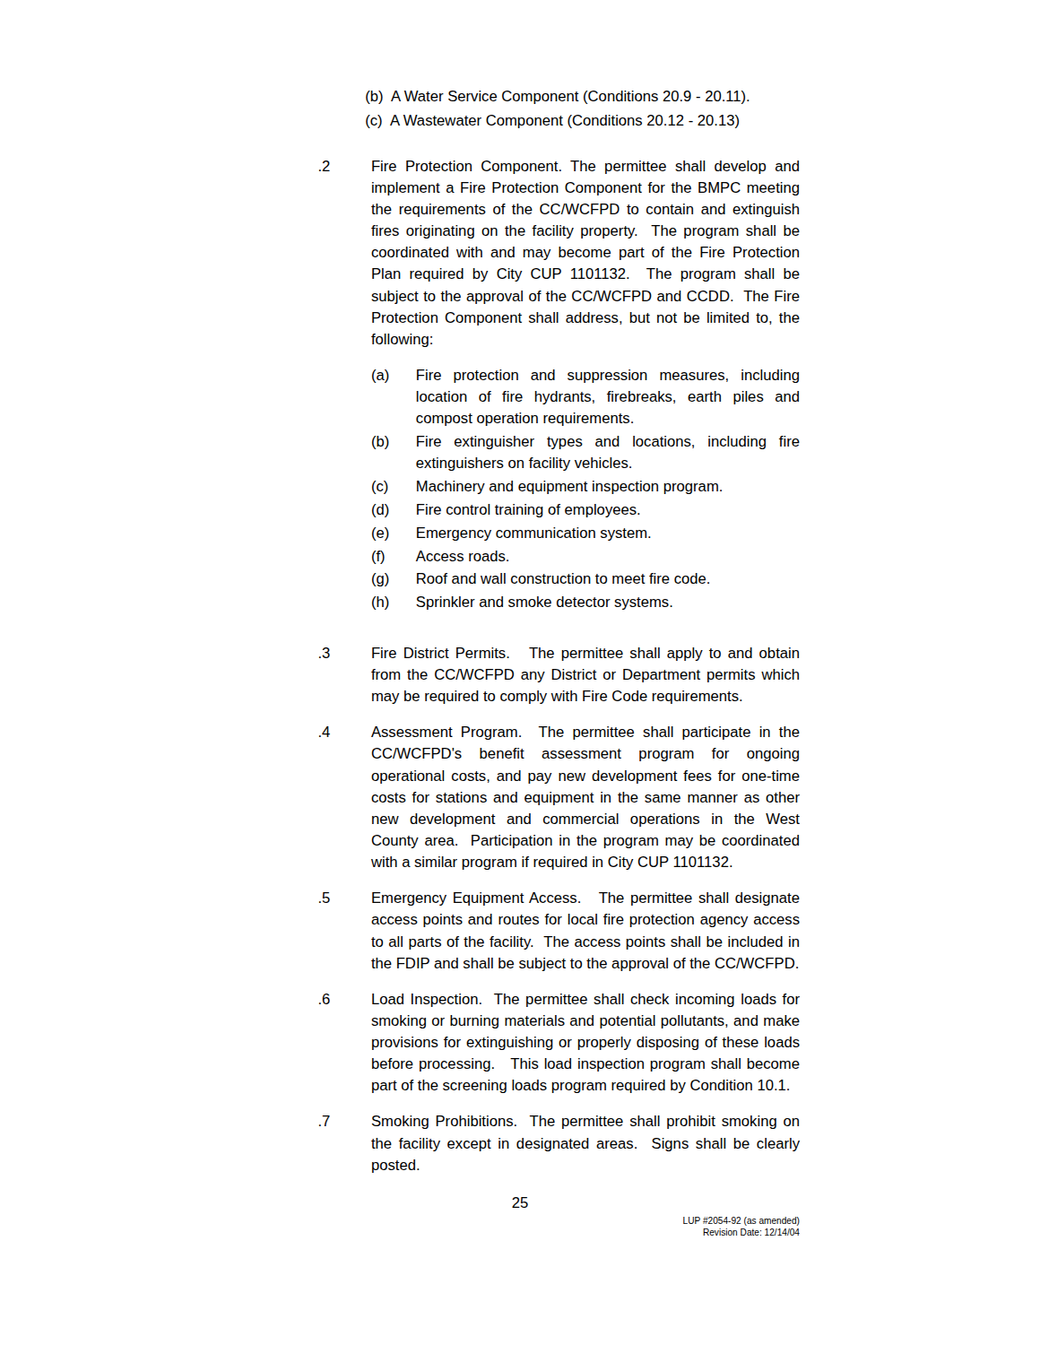(b) A Water Service Component (Conditions 20.9 - 20.11).
(c) A Wastewater Component (Conditions 20.12 - 20.13)
.2
Fire Protection Component. The permittee shall develop and implement a Fire Protection Component for the BMPC meeting the requirements of the CC/WCFPD to contain and extinguish fires originating on the facility property. The program shall be coordinated with and may become part of the Fire Protection Plan required by City CUP 1101132. The program shall be subject to the approval of the CC/WCFPD and CCDD. The Fire Protection Component shall address, but not be limited to, the following:
(a) Fire protection and suppression measures, including location of fire hydrants, firebreaks, earth piles and compost operation requirements.
(b) Fire extinguisher types and locations, including fire extinguishers on facility vehicles.
(c) Machinery and equipment inspection program.
(d) Fire control training of employees.
(e) Emergency communication system.
(f) Access roads.
(g) Roof and wall construction to meet fire code.
(h) Sprinkler and smoke detector systems.
.3
Fire District Permits. The permittee shall apply to and obtain from the CC/WCFPD any District or Department permits which may be required to comply with Fire Code requirements.
.4
Assessment Program. The permittee shall participate in the CC/WCFPD's benefit assessment program for ongoing operational costs, and pay new development fees for one-time costs for stations and equipment in the same manner as other new development and commercial operations in the West County area. Participation in the program may be coordinated with a similar program if required in City CUP 1101132.
.5
Emergency Equipment Access. The permittee shall designate access points and routes for local fire protection agency access to all parts of the facility. The access points shall be included in the FDIP and shall be subject to the approval of the CC/WCFPD.
.6
Load Inspection. The permittee shall check incoming loads for smoking or burning materials and potential pollutants, and make provisions for extinguishing or properly disposing of these loads before processing. This load inspection program shall become part of the screening loads program required by Condition 10.1.
.7
Smoking Prohibitions. The permittee shall prohibit smoking on the facility except in designated areas. Signs shall be clearly posted.
25
LUP #2054-92 (as amended)
Revision Date: 12/14/04